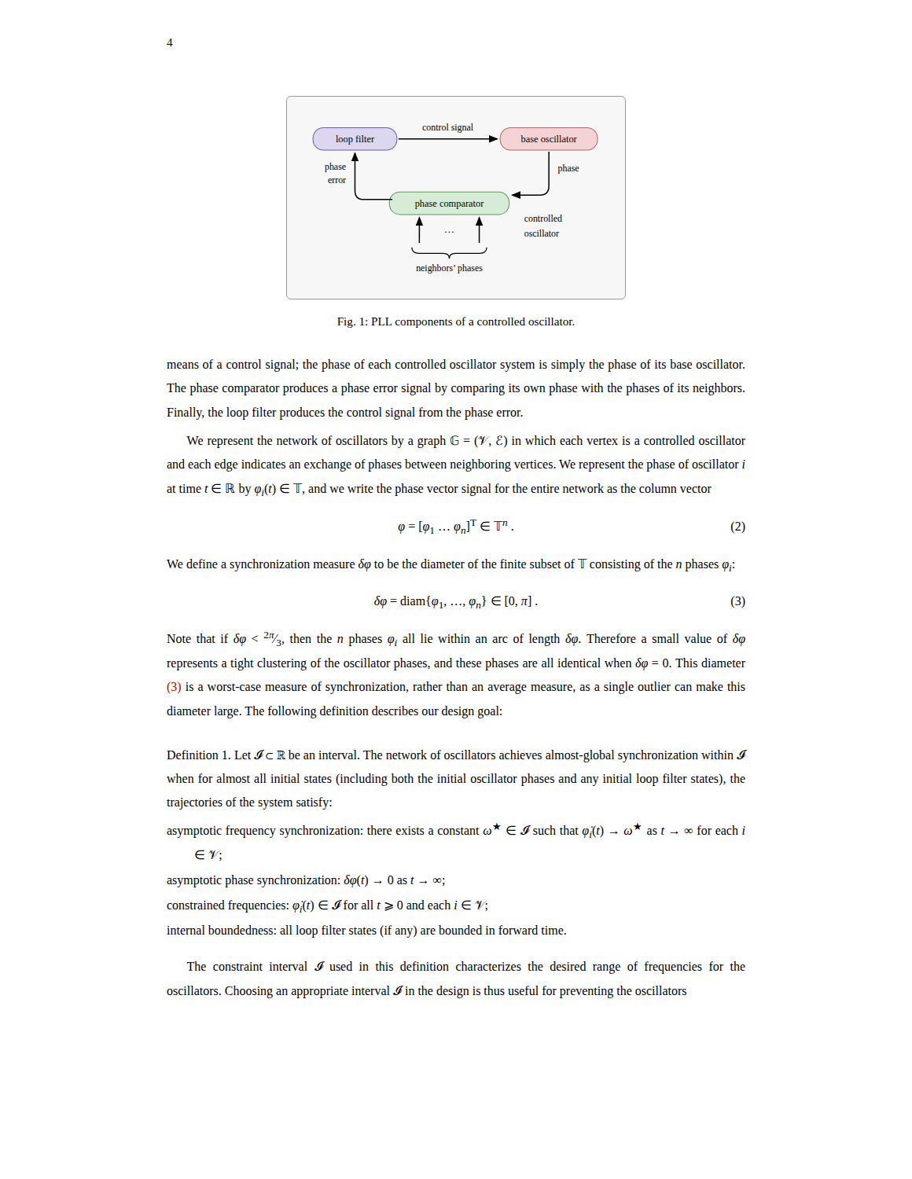4
loop filter base oscillator phase comparator control signal phase phase error … neighbors’ phases controlled oscillator
Fig. 1: PLL components of a controlled oscillator.
means of a control signal; the phase of each controlled oscillator system is simply the phase of its base oscillator. The phase comparator produces a phase error signal by comparing its own phase with the phases of its neighbors. Finally, the loop filter produces the control signal from the phase error.
We represent the network of oscillators by a graph 𝔾 = (𝒱, ℰ) in which each vertex is a controlled oscillator and each edge indicates an exchange of phases between neighboring vertices. We represent the phase of oscillator i at time t ∈ ℝ by φi(t) ∈ 𝕋, and we write the phase vector signal for the entire network as the column vector
φ = [φ1 … φn]T ∈ 𝕋n . (2)
We define a synchronization measure δφ to be the diameter of the finite subset of 𝕋 consisting of the n phases φi:
δφ = diam{φ1, …, φn} ∈ [0, π] . (3)
Note that if δφ < 2π⁄3, then the n phases φi all lie within an arc of length δφ. Therefore a small value of δφ represents a tight clustering of the oscillator phases, and these phases are all identical when δφ = 0. This diameter (3) is a worst-case measure of synchronization, rather than an average measure, as a single outlier can make this diameter large. The following definition describes our design goal:
Definition 1. Let 𝓘 ⊂ ℝ be an interval. The network of oscillators achieves almost-global synchronization within 𝓘 when for almost all initial states (including both the initial oscillator phases and any initial loop filter states), the trajectories of the system satisfy:
asymptotic frequency synchronization: there exists a constant ω★ ∈ 𝓘 such that φ̇i(t) → ω★ as t → ∞ for each i ∈ 𝒱;
asymptotic phase synchronization: δφ(t) → 0 as t → ∞;
constrained frequencies: φ̇i(t) ∈ 𝓘 for all t ⩾ 0 and each i ∈ 𝒱;
internal boundedness: all loop filter states (if any) are bounded in forward time.
The constraint interval 𝓘 used in this definition characterizes the desired range of frequencies for the oscillators. Choosing an appropriate interval 𝓘 in the design is thus useful for preventing the oscillators